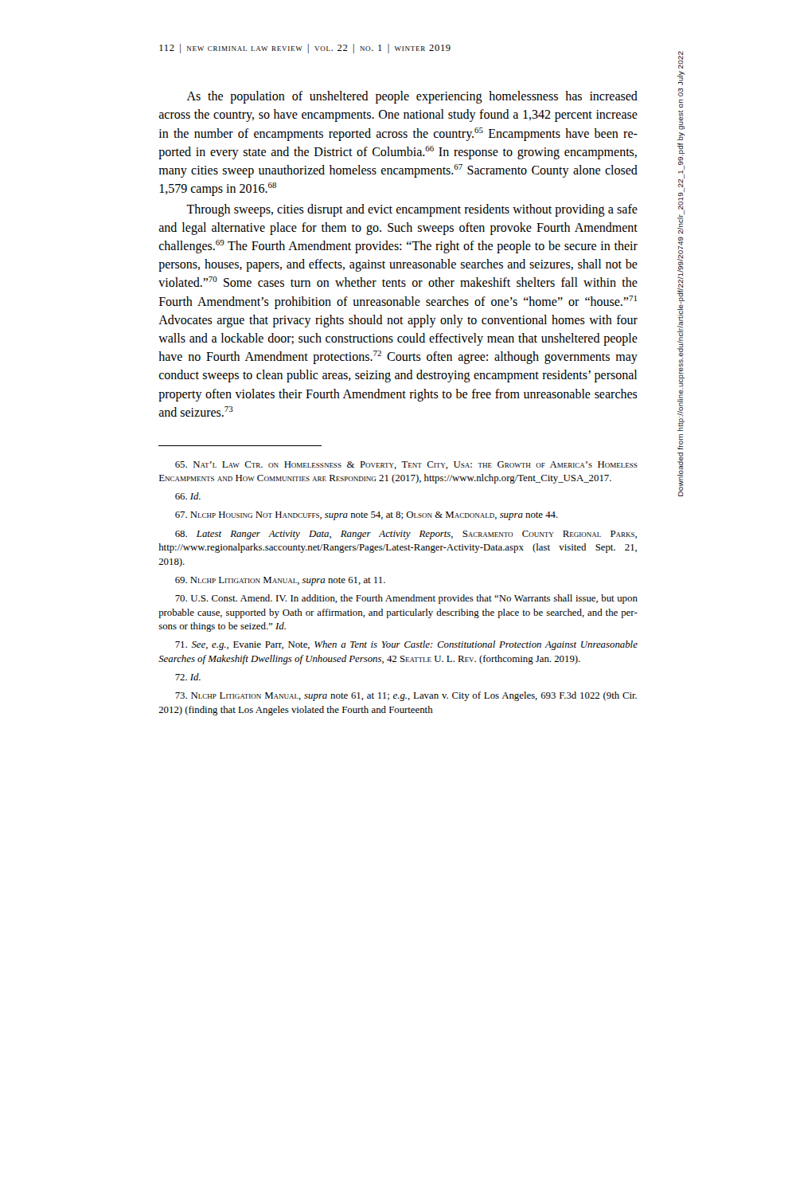Downloaded from http://online.ucpress.edu/nclr/article-pdf/22/1/99/20749 2/nclr_2019_22_1_99.pdf by guest on 03 July 2022
112|new criminal law review|vol. 22|no. 1|winter 2019
As the population of unsheltered people experiencing homelessness has increased across the country, so have encampments. One national study found a 1,342 percent increase in the number of encampments reported across the country.65 Encampments have been reported in every state and the District of Columbia.66 In response to growing encampments, many cities sweep unauthorized homeless encampments.67 Sacramento County alone closed 1,579 camps in 2016.68
Through sweeps, cities disrupt and evict encampment residents without providing a safe and legal alternative place for them to go. Such sweeps often provoke Fourth Amendment challenges.69 The Fourth Amendment provides: “The right of the people to be secure in their persons, houses, papers, and effects, against unreasonable searches and seizures, shall not be violated.”70 Some cases turn on whether tents or other makeshift shelters fall within the Fourth Amendment’s prohibition of unreasonable searches of one’s “home” or “house.”71 Advocates argue that privacy rights should not apply only to conventional homes with four walls and a lockable door; such constructions could effectively mean that unsheltered people have no Fourth Amendment protections.72 Courts often agree: although governments may conduct sweeps to clean public areas, seizing and destroying encampment residents’ personal property often violates their Fourth Amendment rights to be free from unreasonable searches and seizures.73
65. Nat’l Law Ctr. on Homelessness & Poverty, Tent City, Usa: the Growth of America’s Homeless Encampments and How Communities are Responding 21 (2017), https://www.nlchp.org/Tent_City_USA_2017.
66. Id.
67. Nlchp Housing Not Handcuffs, supra note 54, at 8; Olson & Macdonald, supra note 44.
68. Latest Ranger Activity Data, Ranger Activity Reports, Sacramento County Regional Parks, http://www.regionalparks.saccounty.net/Rangers/Pages/Latest-Ranger-Activity-Data.aspx (last visited Sept. 21, 2018).
69. Nlchp Litigation Manual, supra note 61, at 11.
70. U.S. Const. Amend. IV. In addition, the Fourth Amendment provides that “No Warrants shall issue, but upon probable cause, supported by Oath or affirmation, and particularly describing the place to be searched, and the persons or things to be seized.” Id.
71. See, e.g., Evanie Parr, Note, When a Tent is Your Castle: Constitutional Protection Against Unreasonable Searches of Makeshift Dwellings of Unhoused Persons, 42 Seattle U. L. Rev. (forthcoming Jan. 2019).
72. Id.
73. Nlchp Litigation Manual, supra note 61, at 11; e.g., Lavan v. City of Los Angeles, 693 F.3d 1022 (9th Cir. 2012) (finding that Los Angeles violated the Fourth and Fourteenth